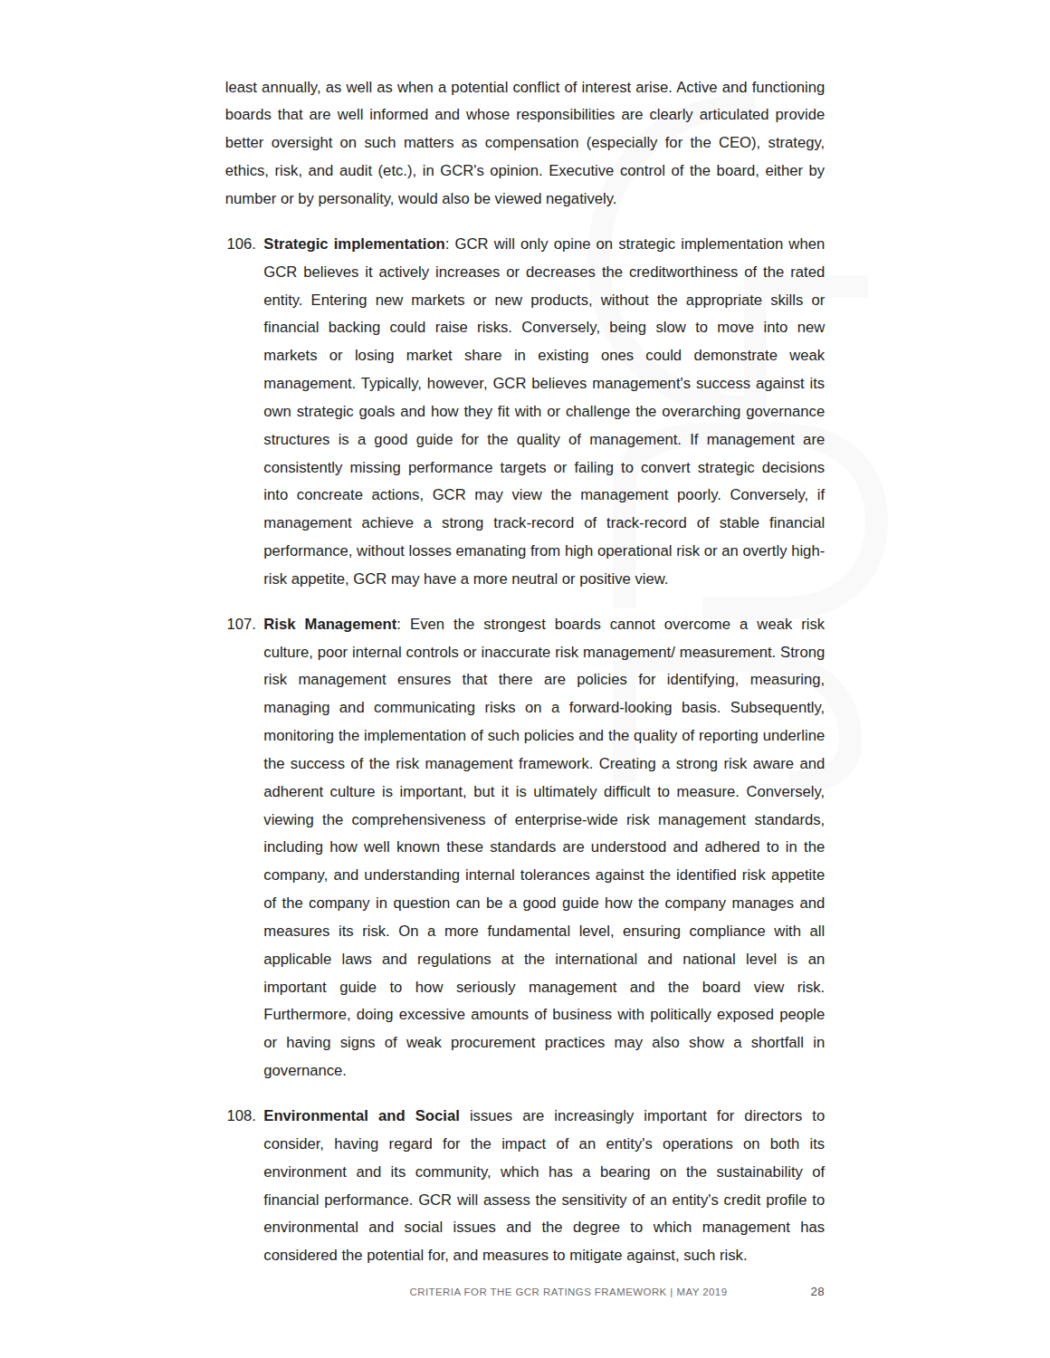least annually, as well as when a potential conflict of interest arise. Active and functioning boards that are well informed and whose responsibilities are clearly articulated provide better oversight on such matters as compensation (especially for the CEO), strategy, ethics, risk, and audit (etc.), in GCR's opinion. Executive control of the board, either by number or by personality, would also be viewed negatively.
Strategic implementation: GCR will only opine on strategic implementation when GCR believes it actively increases or decreases the creditworthiness of the rated entity. Entering new markets or new products, without the appropriate skills or financial backing could raise risks. Conversely, being slow to move into new markets or losing market share in existing ones could demonstrate weak management. Typically, however, GCR believes management's success against its own strategic goals and how they fit with or challenge the overarching governance structures is a good guide for the quality of management. If management are consistently missing performance targets or failing to convert strategic decisions into concreate actions, GCR may view the management poorly. Conversely, if management achieve a strong track-record of track-record of stable financial performance, without losses emanating from high operational risk or an overtly high-risk appetite, GCR may have a more neutral or positive view.
Risk Management: Even the strongest boards cannot overcome a weak risk culture, poor internal controls or inaccurate risk management/ measurement. Strong risk management ensures that there are policies for identifying, measuring, managing and communicating risks on a forward-looking basis. Subsequently, monitoring the implementation of such policies and the quality of reporting underline the success of the risk management framework. Creating a strong risk aware and adherent culture is important, but it is ultimately difficult to measure. Conversely, viewing the comprehensiveness of enterprise-wide risk management standards, including how well known these standards are understood and adhered to in the company, and understanding internal tolerances against the identified risk appetite of the company in question can be a good guide how the company manages and measures its risk. On a more fundamental level, ensuring compliance with all applicable laws and regulations at the international and national level is an important guide to how seriously management and the board view risk. Furthermore, doing excessive amounts of business with politically exposed people or having signs of weak procurement practices may also show a shortfall in governance.
Environmental and Social issues are increasingly important for directors to consider, having regard for the impact of an entity's operations on both its environment and its community, which has a bearing on the sustainability of financial performance. GCR will assess the sensitivity of an entity's credit profile to environmental and social issues and the degree to which management has considered the potential for, and measures to mitigate against, such risk.
CRITERIA FOR THE GCR RATINGS FRAMEWORK | MAY 2019
28